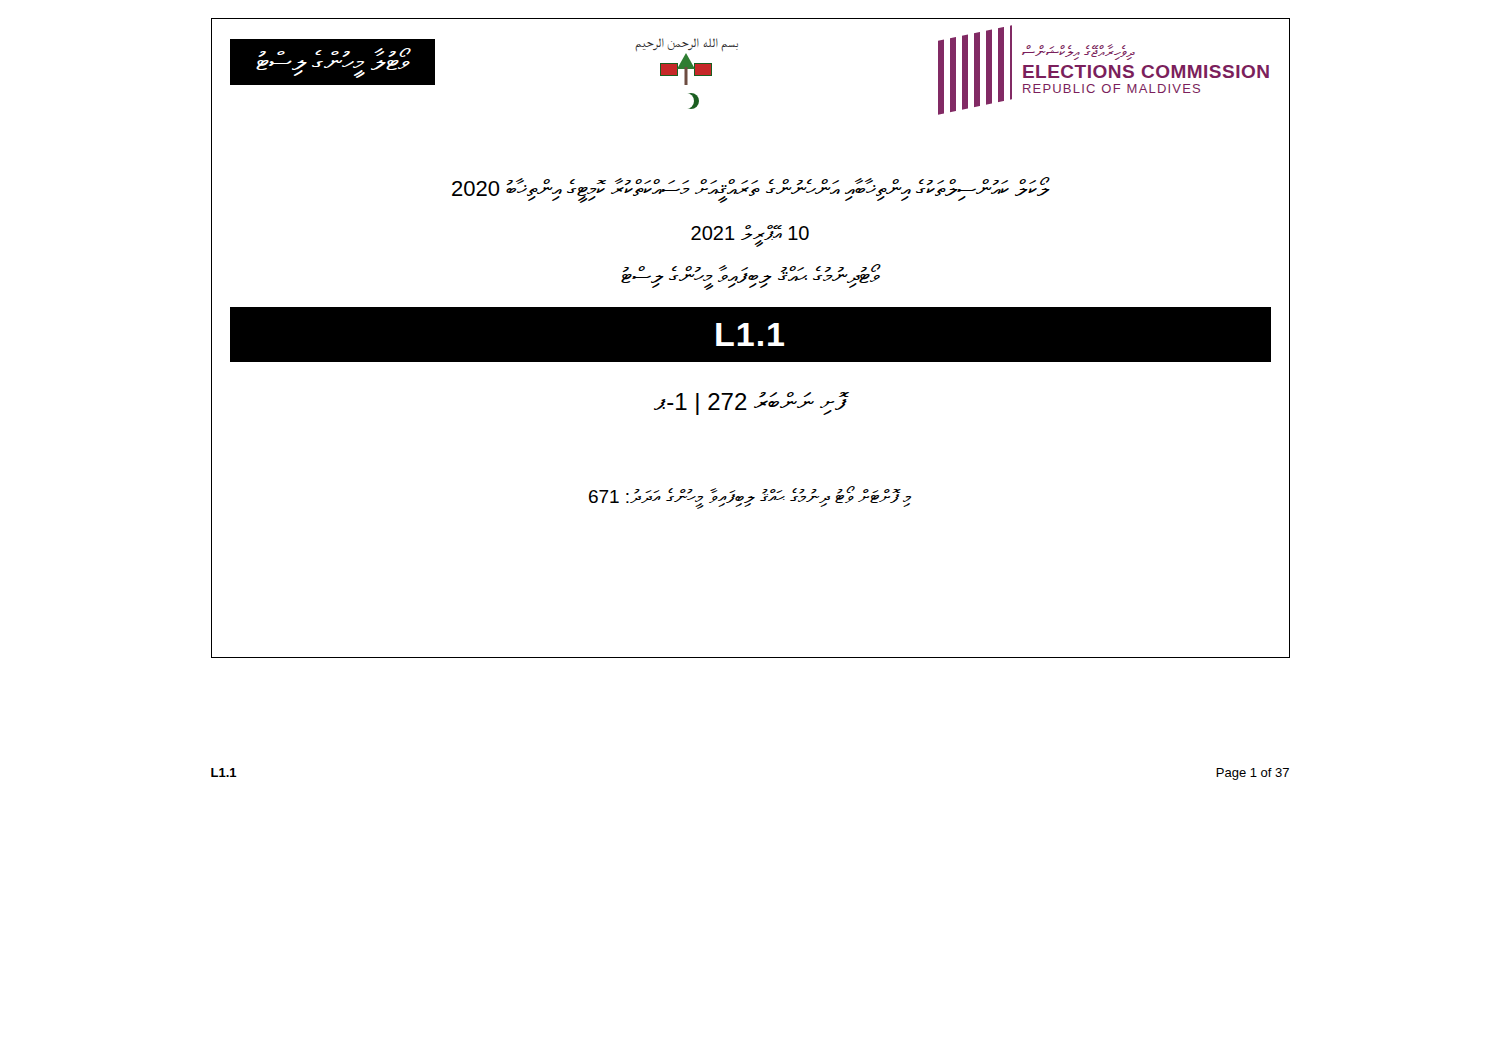ދިވެހިރާއްޖޭގެ އިލެކްޝަންސް
ELECTIONS COMMISSION
REPUBLIC OF MALDIVES
بسم الله الرحمن الرحيم
ވޯޓުލާ މީހުންގެ ލިސްޓު
ލޯކަލް ކައުންސިލްތަކުގެ އިންތިޚާބާއި އަންހެނުންގެ ތަރައްޤީއަށް މަސައްކަތްކުރާ ކޮމިޓީގެ އިންތިޚާބު 2020
10 އޭޕްރީލް 2021
ވޯޓުދިނުމުގެ ޙައްޤު ލިބިފައިވާ މީހުންގެ ލިސްޓު
L1.1
ފޮށި ނަންބަރު 272 | 1-ޕ
މި ފޮށްޓަށް ވޯޓު ދިނުމުގެ ޙައްޤު ލިބިފައިވާ މީހުންގެ އަދަދު: 671
Page 1 of 37
L1.1